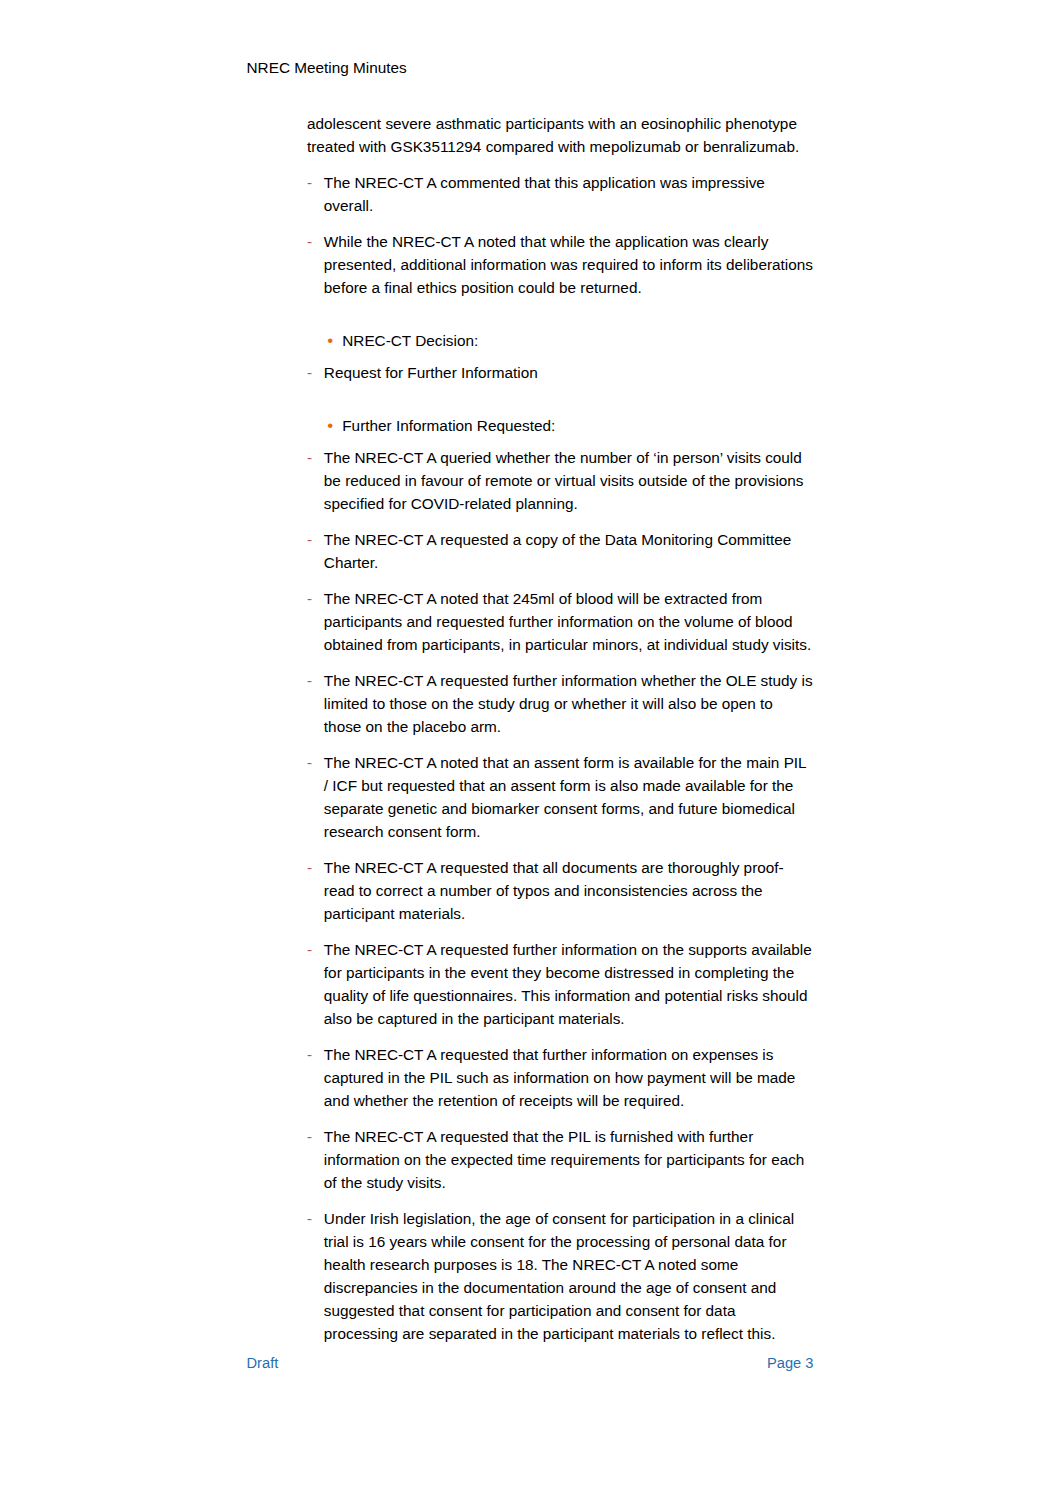NREC Meeting Minutes
adolescent severe asthmatic participants with an eosinophilic phenotype treated with GSK3511294 compared with mepolizumab or benralizumab.
The NREC-CT A commented that this application was impressive overall.
While the NREC-CT A noted that while the application was clearly presented, additional information was required to inform its deliberations before a final ethics position could be returned.
NREC-CT Decision:
Request for Further Information
Further Information Requested:
The NREC-CT A queried whether the number of ‘in person’ visits could be reduced in favour of remote or virtual visits outside of the provisions specified for COVID-related planning.
The NREC-CT A requested a copy of the Data Monitoring Committee Charter.
The NREC-CT A noted that 245ml of blood will be extracted from participants and requested further information on the volume of blood obtained from participants, in particular minors, at individual study visits.
The NREC-CT A requested further information whether the OLE study is limited to those on the study drug or whether it will also be open to those on the placebo arm.
The NREC-CT A noted that an assent form is available for the main PIL / ICF but requested that an assent form is also made available for the separate genetic and biomarker consent forms, and future biomedical research consent form.
The NREC-CT A requested that all documents are thoroughly proof-read to correct a number of typos and inconsistencies across the participant materials.
The NREC-CT A requested further information on the supports available for participants in the event they become distressed in completing the quality of life questionnaires. This information and potential risks should also be captured in the participant materials.
The NREC-CT A requested that further information on expenses is captured in the PIL such as information on how payment will be made and whether the retention of receipts will be required.
The NREC-CT A requested that the PIL is furnished with further information on the expected time requirements for participants for each of the study visits.
Under Irish legislation, the age of consent for participation in a clinical trial is 16 years while consent for the processing of personal data for health research purposes is 18. The NREC-CT A noted some discrepancies in the documentation around the age of consent and suggested that consent for participation and consent for data processing are separated in the participant materials to reflect this.
Draft Page 3